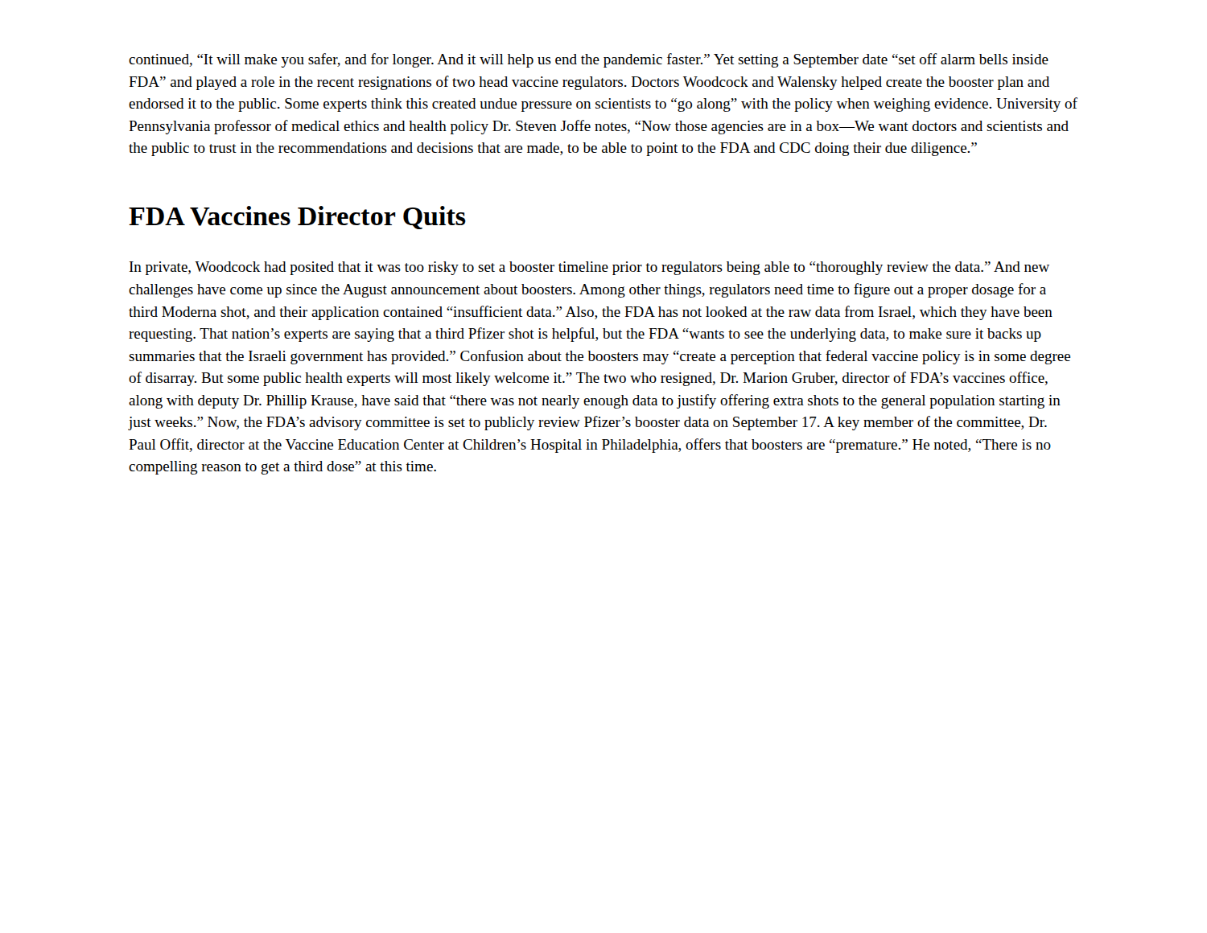continued, “It will make you safer, and for longer. And it will help us end the pandemic faster.” Yet setting a September date “set off alarm bells inside FDA” and played a role in the recent resignations of two head vaccine regulators. Doctors Woodcock and Walensky helped create the booster plan and endorsed it to the public. Some experts think this created undue pressure on scientists to “go along” with the policy when weighing evidence. University of Pennsylvania professor of medical ethics and health policy Dr. Steven Joffe notes, “Now those agencies are in a box—We want doctors and scientists and the public to trust in the recommendations and decisions that are made, to be able to point to the FDA and CDC doing their due diligence.”
FDA Vaccines Director Quits
In private, Woodcock had posited that it was too risky to set a booster timeline prior to regulators being able to “thoroughly review the data.” And new challenges have come up since the August announcement about boosters. Among other things, regulators need time to figure out a proper dosage for a third Moderna shot, and their application contained “insufficient data.” Also, the FDA has not looked at the raw data from Israel, which they have been requesting. That nation’s experts are saying that a third Pfizer shot is helpful, but the FDA “wants to see the underlying data, to make sure it backs up summaries that the Israeli government has provided.” Confusion about the boosters may “create a perception that federal vaccine policy is in some degree of disarray. But some public health experts will most likely welcome it.” The two who resigned, Dr. Marion Gruber, director of FDA’s vaccines office, along with deputy Dr. Phillip Krause, have said that “there was not nearly enough data to justify offering extra shots to the general population starting in just weeks.” Now, the FDA’s advisory committee is set to publicly review Pfizer’s booster data on September 17. A key member of the committee, Dr. Paul Offit, director at the Vaccine Education Center at Children’s Hospital in Philadelphia, offers that boosters are “premature.” He noted, “There is no compelling reason to get a third dose” at this time.